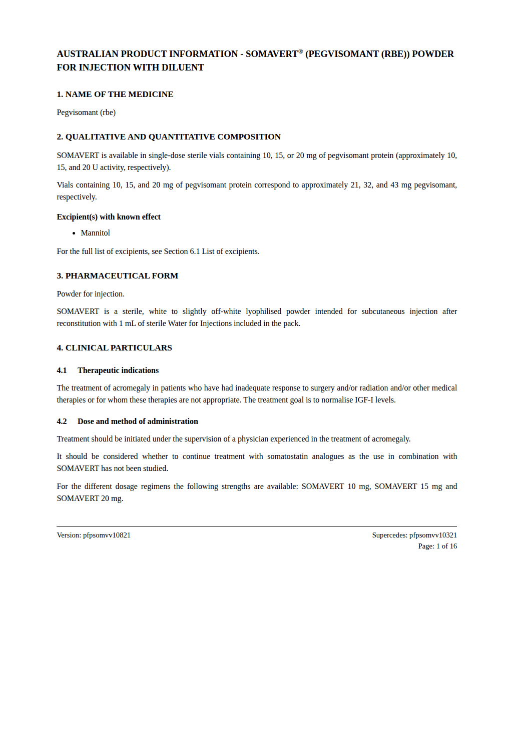AUSTRALIAN PRODUCT INFORMATION - SOMAVERT® (PEGVISOMANT (RBE)) POWDER FOR INJECTION WITH DILUENT
1. NAME OF THE MEDICINE
Pegvisomant (rbe)
2. QUALITATIVE AND QUANTITATIVE COMPOSITION
SOMAVERT is available in single-dose sterile vials containing 10, 15, or 20 mg of pegvisomant protein (approximately 10, 15, and 20 U activity, respectively).
Vials containing 10, 15, and 20 mg of pegvisomant protein correspond to approximately 21, 32, and 43 mg pegvisomant, respectively.
Excipient(s) with known effect
Mannitol
For the full list of excipients, see Section 6.1 List of excipients.
3. PHARMACEUTICAL FORM
Powder for injection.
SOMAVERT is a sterile, white to slightly off-white lyophilised powder intended for subcutaneous injection after reconstitution with 1 mL of sterile Water for Injections included in the pack.
4. CLINICAL PARTICULARS
4.1 Therapeutic indications
The treatment of acromegaly in patients who have had inadequate response to surgery and/or radiation and/or other medical therapies or for whom these therapies are not appropriate. The treatment goal is to normalise IGF-I levels.
4.2 Dose and method of administration
Treatment should be initiated under the supervision of a physician experienced in the treatment of acromegaly.
It should be considered whether to continue treatment with somatostatin analogues as the use in combination with SOMAVERT has not been studied.
For the different dosage regimens the following strengths are available: SOMAVERT 10 mg, SOMAVERT 15 mg and SOMAVERT 20 mg.
Version: pfpsomvv10821 Supercedes: pfpsomvv10321
Page: 1 of 16